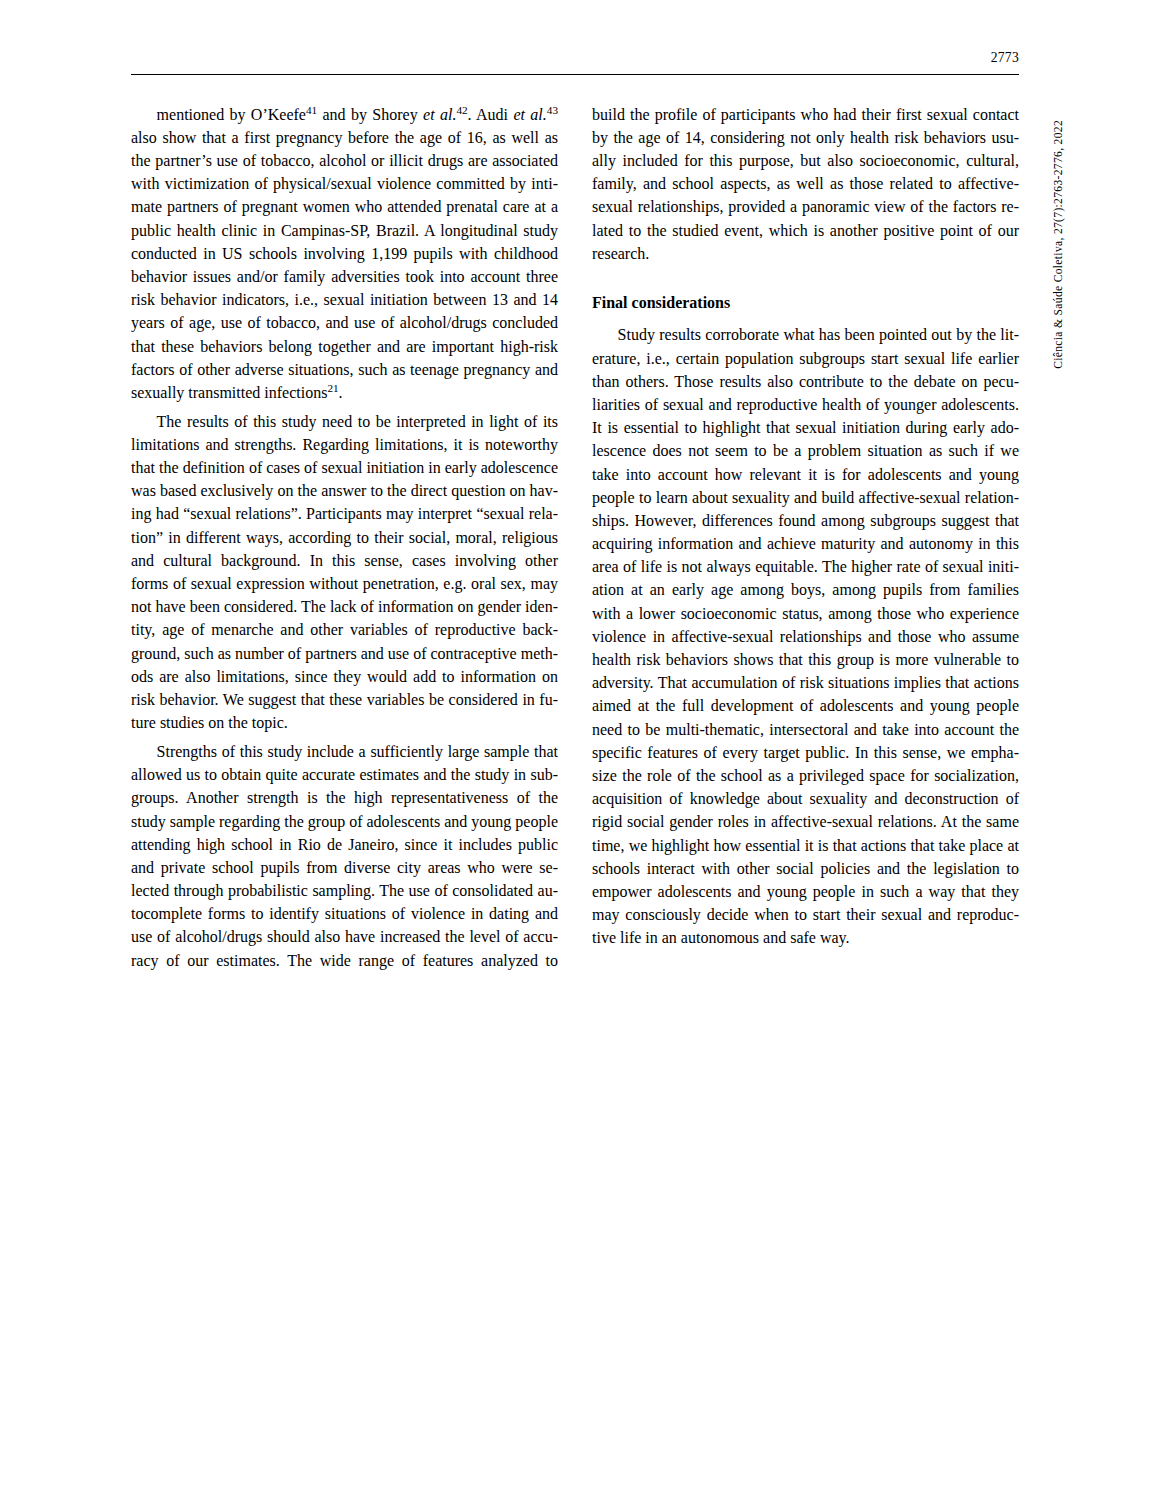2773
Ciência & Saúde Coletiva, 27(7):2763-2776, 2022
mentioned by O’Keefe41 and by Shorey et al.42. Audi et al.43 also show that a first pregnancy before the age of 16, as well as the partner’s use of tobacco, alcohol or illicit drugs are associated with victimization of physical/sexual violence committed by intimate partners of pregnant women who attended prenatal care at a public health clinic in Campinas-SP, Brazil. A longitudinal study conducted in US schools involving 1,199 pupils with childhood behavior issues and/or family adversities took into account three risk behavior indicators, i.e., sexual initiation between 13 and 14 years of age, use of tobacco, and use of alcohol/drugs concluded that these behaviors belong together and are important high-risk factors of other adverse situations, such as teenage pregnancy and sexually transmitted infections21.
The results of this study need to be interpreted in light of its limitations and strengths. Regarding limitations, it is noteworthy that the definition of cases of sexual initiation in early adolescence was based exclusively on the answer to the direct question on having had “sexual relations”. Participants may interpret “sexual relation” in different ways, according to their social, moral, religious and cultural background. In this sense, cases involving other forms of sexual expression without penetration, e.g. oral sex, may not have been considered. The lack of information on gender identity, age of menarche and other variables of reproductive background, such as number of partners and use of contraceptive methods are also limitations, since they would add to information on risk behavior. We suggest that these variables be considered in future studies on the topic.
Strengths of this study include a sufficiently large sample that allowed us to obtain quite accurate estimates and the study in subgroups. Another strength is the high representativeness of the study sample regarding the group of adolescents and young people attending high school in Rio de Janeiro, since it includes public and private school pupils from diverse city areas who were selected through probabilistic sampling. The use of consolidated autocomplete forms to identify situations of violence in dating and use of alcohol/drugs should also have increased the level of accuracy of our estimates. The wide range of features analyzed to build the profile of participants who had their first sexual contact by the age of 14, considering not only health risk behaviors usually included for this purpose, but also socioeconomic, cultural, family, and school aspects, as well as those related to affective-sexual relationships, provided a panoramic view of the factors related to the studied event, which is another positive point of our research.
Final considerations
Study results corroborate what has been pointed out by the literature, i.e., certain population subgroups start sexual life earlier than others. Those results also contribute to the debate on peculiarities of sexual and reproductive health of younger adolescents. It is essential to highlight that sexual initiation during early adolescence does not seem to be a problem situation as such if we take into account how relevant it is for adolescents and young people to learn about sexuality and build affective-sexual relationships. However, differences found among subgroups suggest that acquiring information and achieve maturity and autonomy in this area of life is not always equitable. The higher rate of sexual initiation at an early age among boys, among pupils from families with a lower socioeconomic status, among those who experience violence in affective-sexual relationships and those who assume health risk behaviors shows that this group is more vulnerable to adversity. That accumulation of risk situations implies that actions aimed at the full development of adolescents and young people need to be multi-thematic, intersectoral and take into account the specific features of every target public. In this sense, we emphasize the role of the school as a privileged space for socialization, acquisition of knowledge about sexuality and deconstruction of rigid social gender roles in affective-sexual relations. At the same time, we highlight how essential it is that actions that take place at schools interact with other social policies and the legislation to empower adolescents and young people in such a way that they may consciously decide when to start their sexual and reproductive life in an autonomous and safe way.